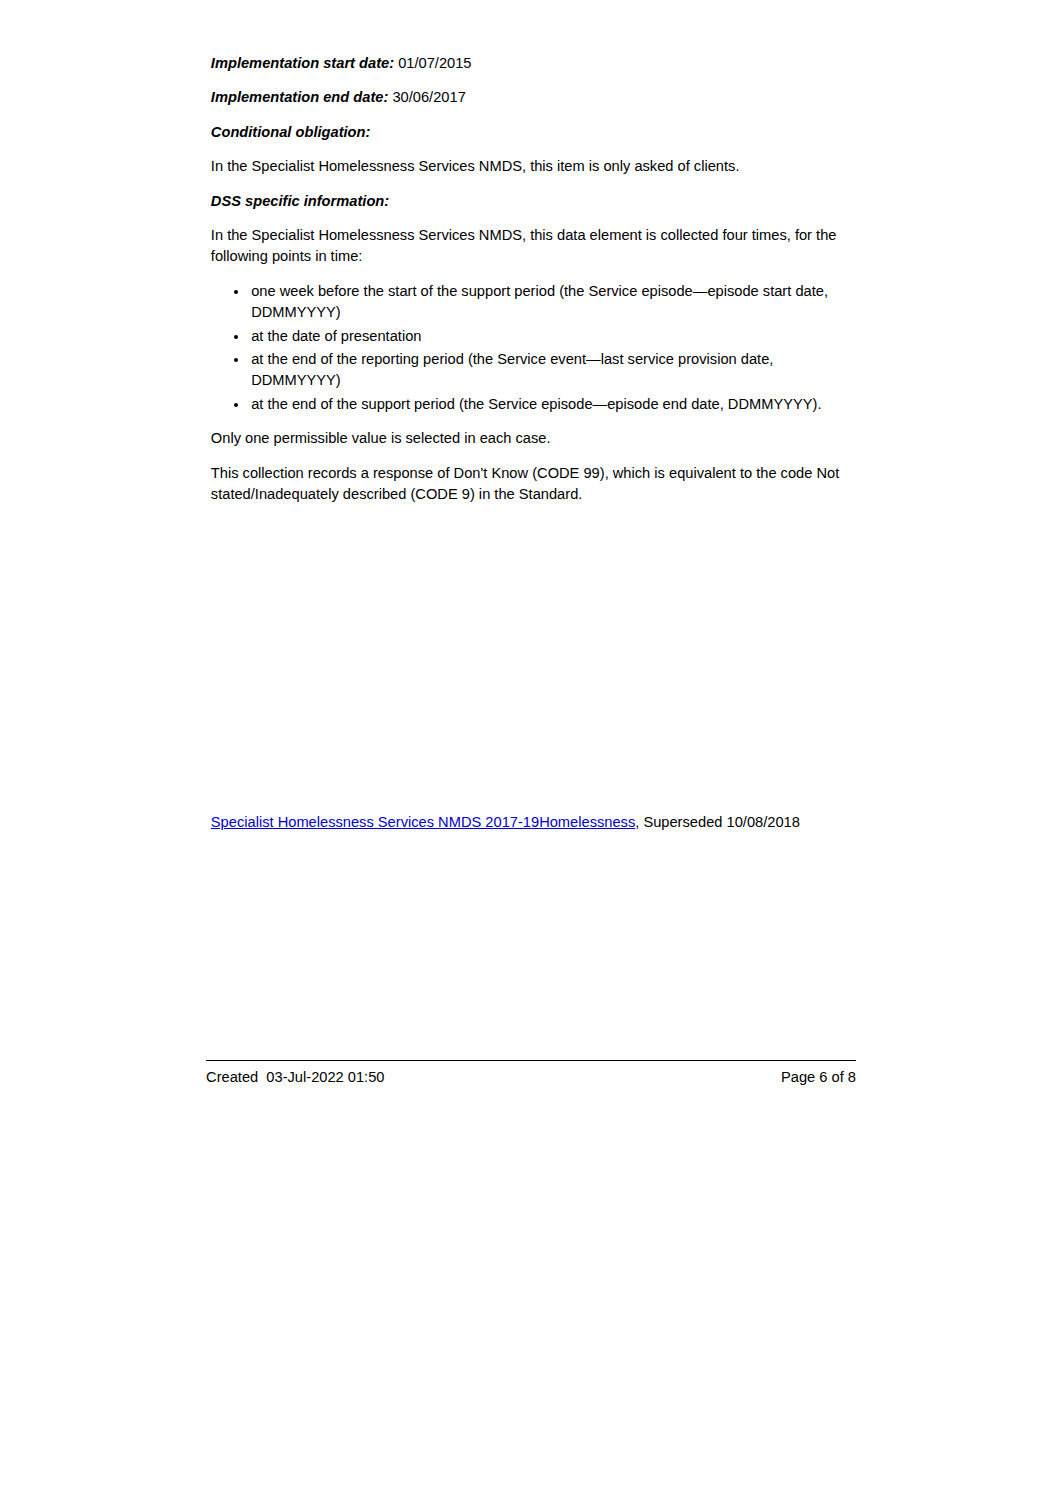Implementation start date: 01/07/2015
Implementation end date: 30/06/2017
Conditional obligation:
In the Specialist Homelessness Services NMDS, this item is only asked of clients.
DSS specific information:
In the Specialist Homelessness Services NMDS, this data element is collected four times, for the following points in time:
one week before the start of the support period (the Service episode—episode start date, DDMMYYYY)
at the date of presentation
at the end of the reporting period (the Service event—last service provision date, DDMMYYYY)
at the end of the support period (the Service episode—episode end date, DDMMYYYY).
Only one permissible value is selected in each case.
This collection records a response of Don't Know (CODE 99), which is equivalent to the code Not stated/Inadequately described (CODE 9) in the Standard.
Specialist Homelessness Services NMDS 2017-19 Homelessness, Superseded 10/08/2018
Created 03-Jul-2022 01:50 Page 6 of 8